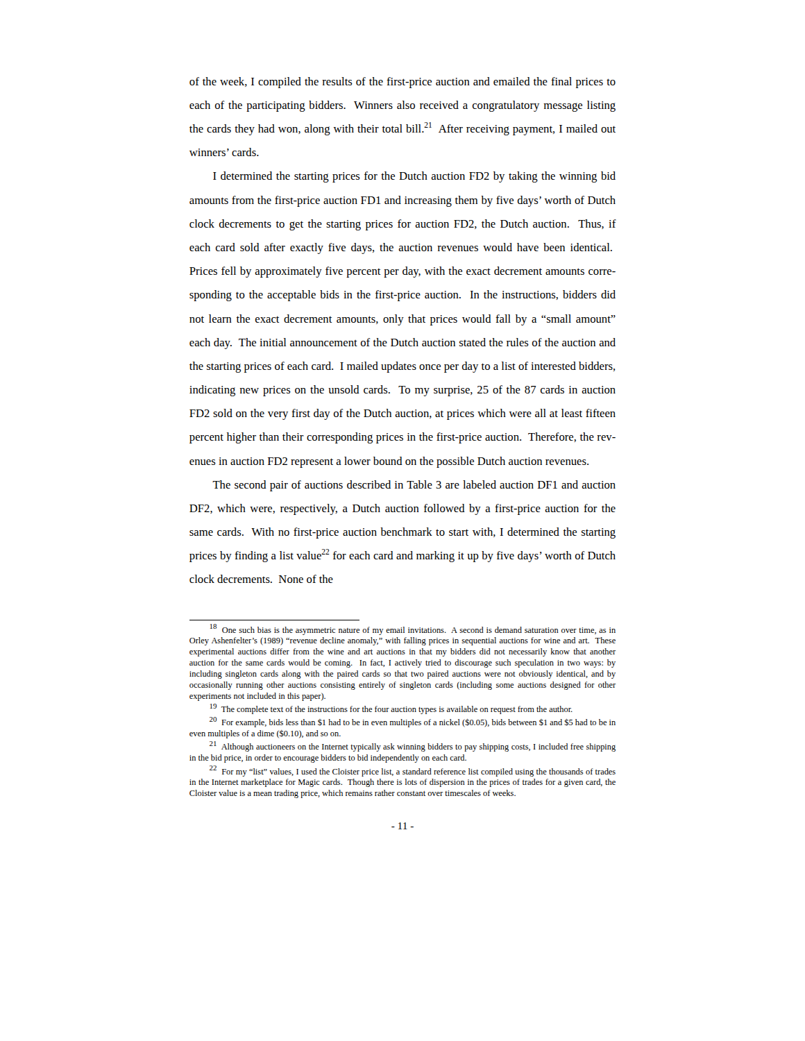of the week, I compiled the results of the first-price auction and emailed the final prices to each of the participating bidders. Winners also received a congratulatory message listing the cards they had won, along with their total bill.21 After receiving payment, I mailed out winners’ cards.
I determined the starting prices for the Dutch auction FD2 by taking the winning bid amounts from the first-price auction FD1 and increasing them by five days’ worth of Dutch clock decrements to get the starting prices for auction FD2, the Dutch auction. Thus, if each card sold after exactly five days, the auction revenues would have been identical. Prices fell by approximately five percent per day, with the exact decrement amounts corresponding to the acceptable bids in the first-price auction. In the instructions, bidders did not learn the exact decrement amounts, only that prices would fall by a “small amount” each day. The initial announcement of the Dutch auction stated the rules of the auction and the starting prices of each card. I mailed updates once per day to a list of interested bidders, indicating new prices on the unsold cards. To my surprise, 25 of the 87 cards in auction FD2 sold on the very first day of the Dutch auction, at prices which were all at least fifteen percent higher than their corresponding prices in the first-price auction. Therefore, the revenues in auction FD2 represent a lower bound on the possible Dutch auction revenues.
The second pair of auctions described in Table 3 are labeled auction DF1 and auction DF2, which were, respectively, a Dutch auction followed by a first-price auction for the same cards. With no first-price auction benchmark to start with, I determined the starting prices by finding a list value22 for each card and marking it up by five days’ worth of Dutch clock decrements. None of the
18 One such bias is the asymmetric nature of my email invitations. A second is demand saturation over time, as in Orley Ashenfelter’s (1989) “revenue decline anomaly,” with falling prices in sequential auctions for wine and art. These experimental auctions differ from the wine and art auctions in that my bidders did not necessarily know that another auction for the same cards would be coming. In fact, I actively tried to discourage such speculation in two ways: by including singleton cards along with the paired cards so that two paired auctions were not obviously identical, and by occasionally running other auctions consisting entirely of singleton cards (including some auctions designed for other experiments not included in this paper).
19 The complete text of the instructions for the four auction types is available on request from the author.
20 For example, bids less than $1 had to be in even multiples of a nickel ($0.05), bids between $1 and $5 had to be in even multiples of a dime ($0.10), and so on.
21 Although auctioneers on the Internet typically ask winning bidders to pay shipping costs, I included free shipping in the bid price, in order to encourage bidders to bid independently on each card.
22 For my “list” values, I used the Cloister price list, a standard reference list compiled using the thousands of trades in the Internet marketplace for Magic cards. Though there is lots of dispersion in the prices of trades for a given card, the Cloister value is a mean trading price, which remains rather constant over timescales of weeks.
- 11 -